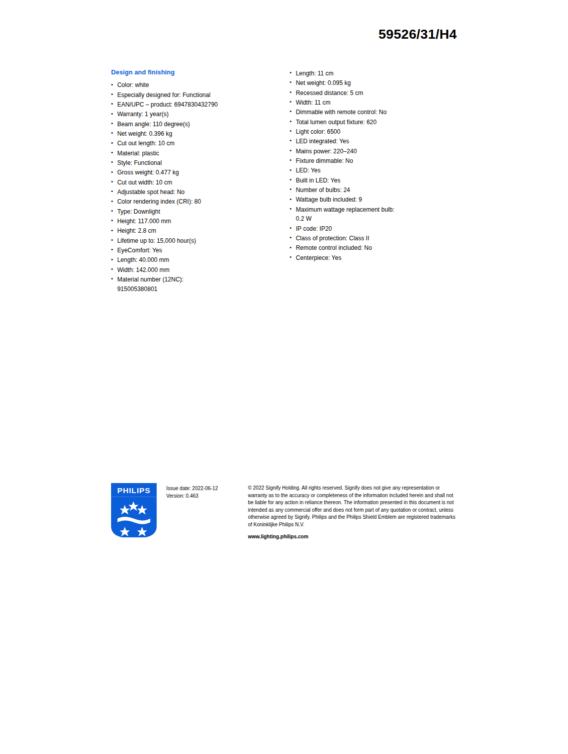59526/31/H4
Design and finishing
Color: white
Especially designed for: Functional
EAN/UPC – product: 6947830432790
Warranty: 1 year(s)
Beam angle: 110 degree(s)
Net weight: 0.396 kg
Cut out length: 10 cm
Material: plastic
Style: Functional
Gross weight: 0.477 kg
Cut out width: 10 cm
Adjustable spot head: No
Color rendering index (CRI): 80
Type: Downlight
Height: 117.000 mm
Height: 2.8 cm
Lifetime up to: 15,000 hour(s)
EyeComfort: Yes
Length: 40.000 mm
Width: 142.000 mm
Material number (12NC):
915005380801
Length: 11 cm
Net weight: 0.095 kg
Recessed distance: 5 cm
Width: 11 cm
Dimmable with remote control: No
Total lumen output fixture: 620
Light color: 6500
LED integrated: Yes
Mains power: 220–240
Fixture dimmable: No
LED: Yes
Built in LED: Yes
Number of bulbs: 24
Wattage bulb included: 9
Maximum wattage replacement bulb:
0.2 W
IP code: IP20
Class of protection: Class II
Remote control included: No
Centerpiece: Yes
PHILIPS
Issue date: 2022-06-12
Version: 0.463
© 2022 Signify Holding. All rights reserved. Signify does not give any representation or warranty as to the accuracy or completeness of the information included herein and shall not be liable for any action in reliance thereon. The information presented in this document is not intended as any commercial offer and does not form part of any quotation or contract, unless otherwise agreed by Signify. Philips and the Philips Shield Emblem are registered trademarks of Koninklijke Philips N.V.
www.lighting.philips.com